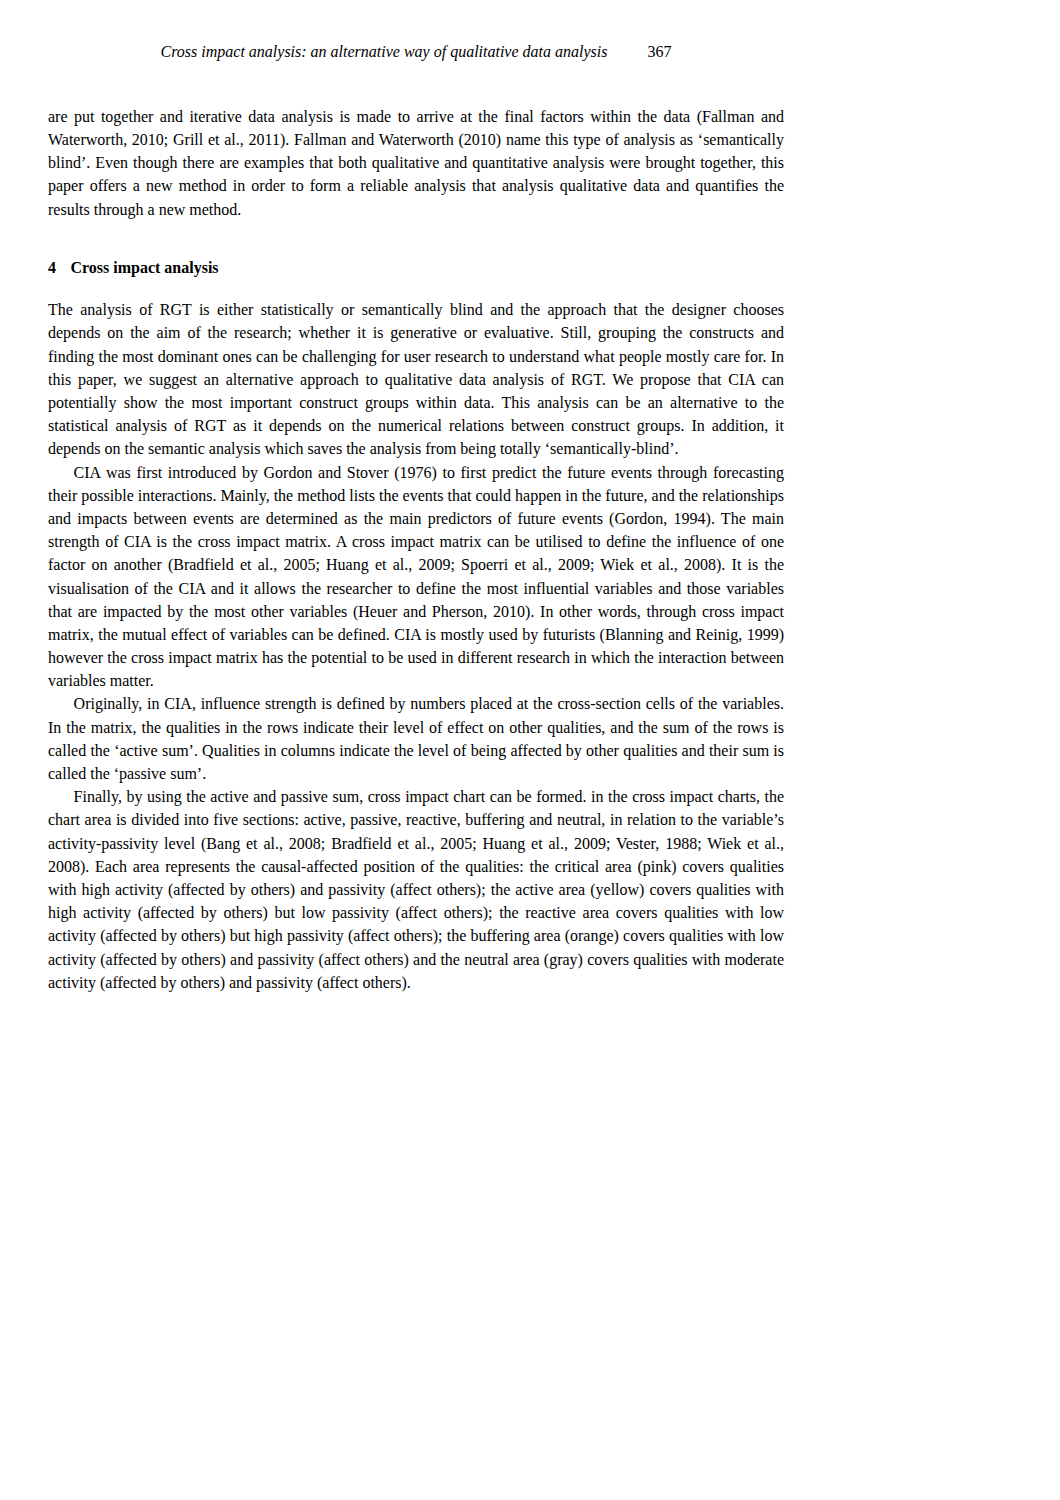Cross impact analysis: an alternative way of qualitative data analysis 367
are put together and iterative data analysis is made to arrive at the final factors within the data (Fallman and Waterworth, 2010; Grill et al., 2011). Fallman and Waterworth (2010) name this type of analysis as ‘semantically blind’. Even though there are examples that both qualitative and quantitative analysis were brought together, this paper offers a new method in order to form a reliable analysis that analysis qualitative data and quantifies the results through a new method.
4 Cross impact analysis
The analysis of RGT is either statistically or semantically blind and the approach that the designer chooses depends on the aim of the research; whether it is generative or evaluative. Still, grouping the constructs and finding the most dominant ones can be challenging for user research to understand what people mostly care for. In this paper, we suggest an alternative approach to qualitative data analysis of RGT. We propose that CIA can potentially show the most important construct groups within data. This analysis can be an alternative to the statistical analysis of RGT as it depends on the numerical relations between construct groups. In addition, it depends on the semantic analysis which saves the analysis from being totally ‘semantically-blind’.
CIA was first introduced by Gordon and Stover (1976) to first predict the future events through forecasting their possible interactions. Mainly, the method lists the events that could happen in the future, and the relationships and impacts between events are determined as the main predictors of future events (Gordon, 1994). The main strength of CIA is the cross impact matrix. A cross impact matrix can be utilised to define the influence of one factor on another (Bradfield et al., 2005; Huang et al., 2009; Spoerri et al., 2009; Wiek et al., 2008). It is the visualisation of the CIA and it allows the researcher to define the most influential variables and those variables that are impacted by the most other variables (Heuer and Pherson, 2010). In other words, through cross impact matrix, the mutual effect of variables can be defined. CIA is mostly used by futurists (Blanning and Reinig, 1999) however the cross impact matrix has the potential to be used in different research in which the interaction between variables matter.
Originally, in CIA, influence strength is defined by numbers placed at the cross-section cells of the variables. In the matrix, the qualities in the rows indicate their level of effect on other qualities, and the sum of the rows is called the ‘active sum’. Qualities in columns indicate the level of being affected by other qualities and their sum is called the ‘passive sum’.
Finally, by using the active and passive sum, cross impact chart can be formed. in the cross impact charts, the chart area is divided into five sections: active, passive, reactive, buffering and neutral, in relation to the variable’s activity-passivity level (Bang et al., 2008; Bradfield et al., 2005; Huang et al., 2009; Vester, 1988; Wiek et al., 2008). Each area represents the causal-affected position of the qualities: the critical area (pink) covers qualities with high activity (affected by others) and passivity (affect others); the active area (yellow) covers qualities with high activity (affected by others) but low passivity (affect others); the reactive area covers qualities with low activity (affected by others) but high passivity (affect others); the buffering area (orange) covers qualities with low activity (affected by others) and passivity (affect others) and the neutral area (gray) covers qualities with moderate activity (affected by others) and passivity (affect others).